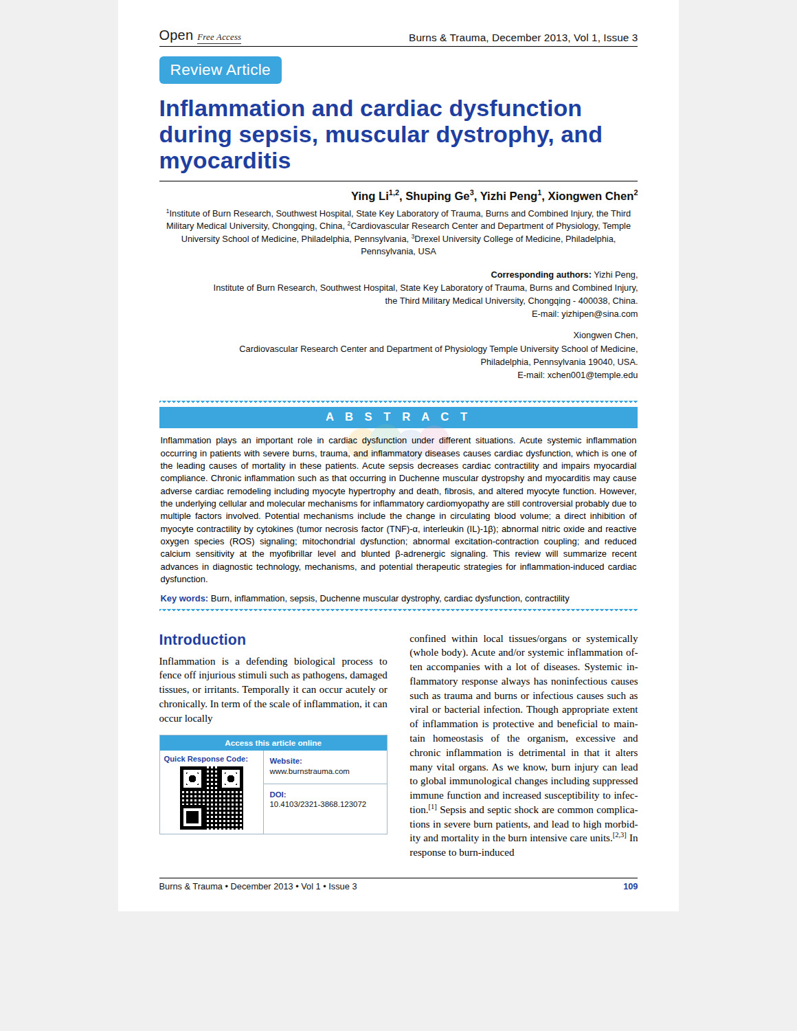Open Free Access
Burns & Trauma, December 2013, Vol 1, Issue 3
Review Article
Inflammation and cardiac dysfunction during sepsis, muscular dystrophy, and myocarditis
Ying Li1,2, Shuping Ge3, Yizhi Peng1, Xiongwen Chen2
1Institute of Burn Research, Southwest Hospital, State Key Laboratory of Trauma, Burns and Combined Injury, the Third Military Medical University, Chongqing, China, 2Cardiovascular Research Center and Department of Physiology, Temple University School of Medicine, Philadelphia, Pennsylvania, 3Drexel University College of Medicine, Philadelphia, Pennsylvania, USA
Corresponding authors: Yizhi Peng,
Institute of Burn Research, Southwest Hospital, State Key Laboratory of Trauma, Burns and Combined Injury,
the Third Military Medical University, Chongqing - 400038, China.
E-mail: yizhipen@sina.com
Xiongwen Chen,
Cardiovascular Research Center and Department of Physiology Temple University School of Medicine,
Philadelphia, Pennsylvania 19040, USA.
E-mail: xchen001@temple.edu
A B S T R A C T
Inflammation plays an important role in cardiac dysfunction under different situations. Acute systemic inflammation occurring in patients with severe burns, trauma, and inflammatory diseases causes cardiac dysfunction, which is one of the leading causes of mortality in these patients. Acute sepsis decreases cardiac contractility and impairs myocardial compliance. Chronic inflammation such as that occurring in Duchenne muscular dystropshy and myocarditis may cause adverse cardiac remodeling including myocyte hypertrophy and death, fibrosis, and altered myocyte function. However, the underlying cellular and molecular mechanisms for inflammatory cardiomyopathy are still controversial probably due to multiple factors involved. Potential mechanisms include the change in circulating blood volume; a direct inhibition of myocyte contractility by cytokines (tumor necrosis factor (TNF)-α, interleukin (IL)-1β); abnormal nitric oxide and reactive oxygen species (ROS) signaling; mitochondrial dysfunction; abnormal excitation-contraction coupling; and reduced calcium sensitivity at the myofibrillar level and blunted β-adrenergic signaling. This review will summarize recent advances in diagnostic technology, mechanisms, and potential therapeutic strategies for inflammation-induced cardiac dysfunction.
Key words: Burn, inflammation, sepsis, Duchenne muscular dystrophy, cardiac dysfunction, contractility
Introduction
Inflammation is a defending biological process to fence off injurious stimuli such as pathogens, damaged tissues, or irritants. Temporally it can occur acutely or chronically. In term of the scale of inflammation, it can occur locally
Access this article online
Quick Response Code:
Website: www.burnstrauma.com
DOI:
10.4103/2321-3868.123072
confined within local tissues/organs or systemically (whole body). Acute and/or systemic inflammation often accompanies with a lot of diseases. Systemic inflammatory response always has noninfectious causes such as trauma and burns or infectious causes such as viral or bacterial infection. Though appropriate extent of inflammation is protective and beneficial to maintain homeostasis of the organism, excessive and chronic inflammation is detrimental in that it alters many vital organs. As we know, burn injury can lead to global immunological changes including suppressed immune function and increased susceptibility to infection.[1] Sepsis and septic shock are common complications in severe burn patients, and lead to high morbidity and mortality in the burn intensive care units.[2,3] In response to burn-induced
Burns & Trauma • December 2013 • Vol 1 • Issue 3
109